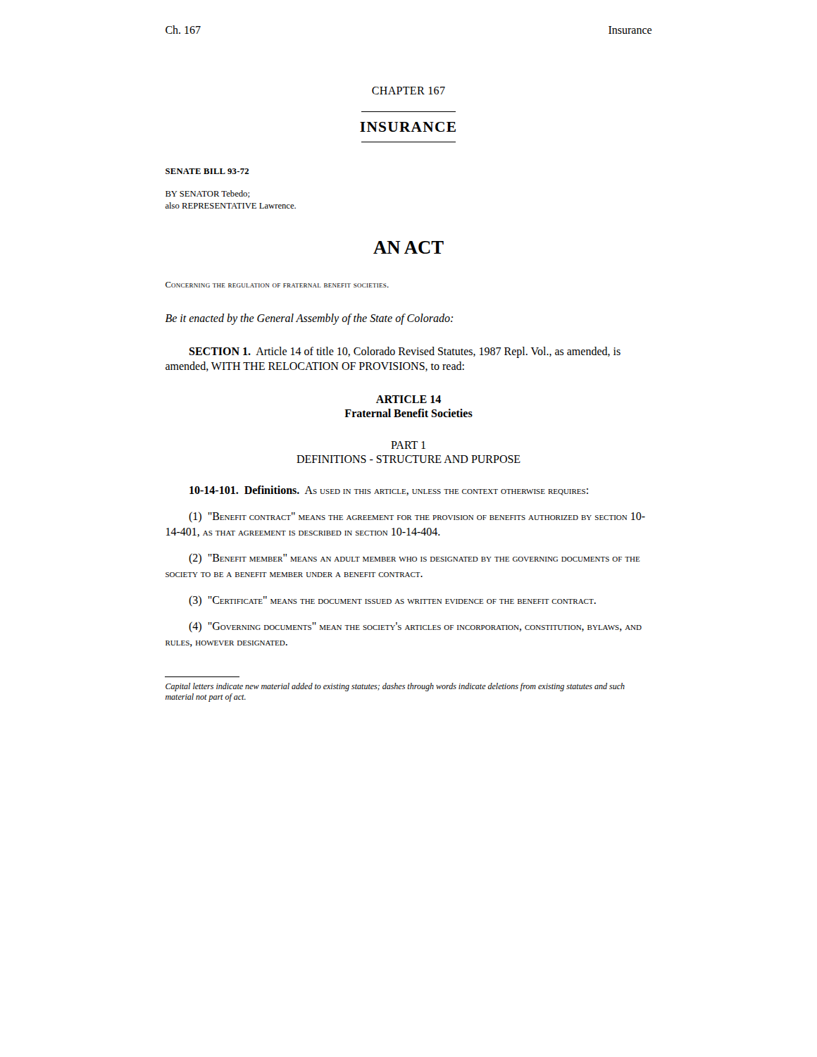Ch. 167
Insurance
CHAPTER 167
INSURANCE
SENATE BILL 93-72
BY SENATOR Tebedo;
also REPRESENTATIVE Lawrence.
AN ACT
Concerning the regulation of fraternal benefit societies.
Be it enacted by the General Assembly of the State of Colorado:
SECTION 1. Article 14 of title 10, Colorado Revised Statutes, 1987 Repl. Vol., as amended, is amended, WITH THE RELOCATION OF PROVISIONS, to read:
ARTICLE 14 Fraternal Benefit Societies
PART 1 DEFINITIONS - STRUCTURE AND PURPOSE
10-14-101. Definitions. As used in this article, unless the context otherwise requires:
(1) "Benefit contract" means the agreement for the provision of benefits authorized by section 10-14-401, as that agreement is described in section 10-14-404.
(2) "Benefit member" means an adult member who is designated by the governing documents of the society to be a benefit member under a benefit contract.
(3) "Certificate" means the document issued as written evidence of the benefit contract.
(4) "Governing documents" mean the society's articles of incorporation, constitution, bylaws, and rules, however designated.
Capital letters indicate new material added to existing statutes; dashes through words indicate deletions from existing statutes and such material not part of act.